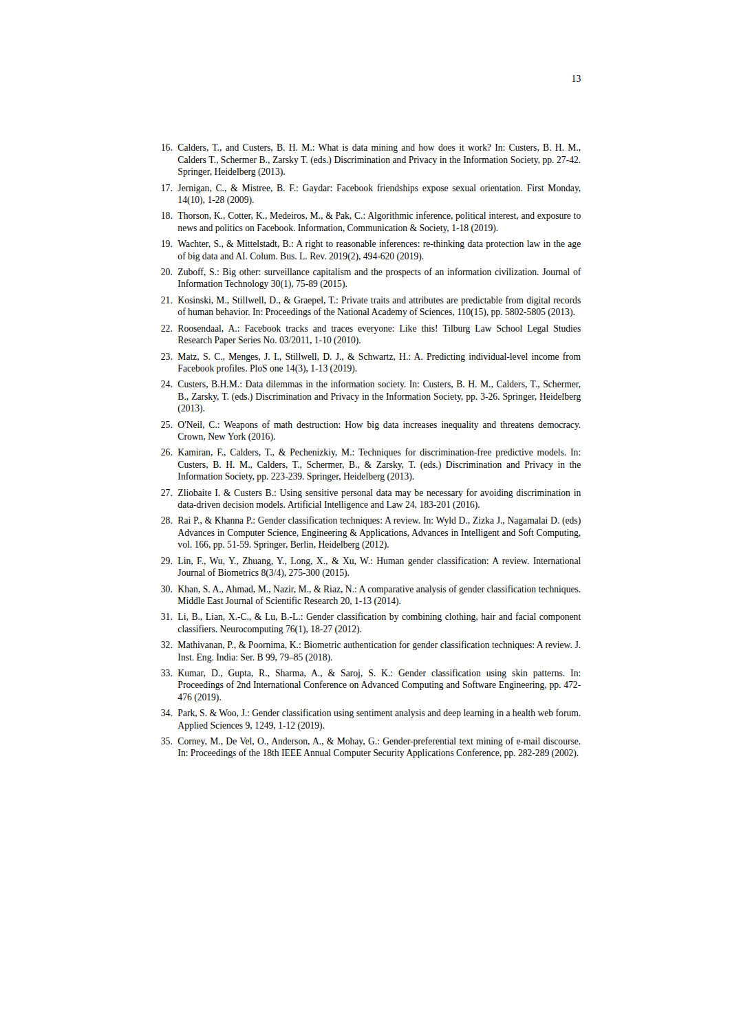13
Calders, T., and Custers, B. H. M.: What is data mining and how does it work? In: Custers, B. H. M., Calders T., Schermer B., Zarsky T. (eds.) Discrimination and Privacy in the Information Society, pp. 27-42. Springer, Heidelberg (2013).
Jernigan, C., & Mistree, B. F.: Gaydar: Facebook friendships expose sexual orientation. First Monday, 14(10), 1-28 (2009).
Thorson, K., Cotter, K., Medeiros, M., & Pak, C.: Algorithmic inference, political interest, and exposure to news and politics on Facebook. Information, Communication & Society, 1-18 (2019).
Wachter, S., & Mittelstadt, B.: A right to reasonable inferences: re-thinking data protection law in the age of big data and AI. Colum. Bus. L. Rev. 2019(2), 494-620 (2019).
Zuboff, S.: Big other: surveillance capitalism and the prospects of an information civilization. Journal of Information Technology 30(1), 75-89 (2015).
Kosinski, M., Stillwell, D., & Graepel, T.: Private traits and attributes are predictable from digital records of human behavior. In: Proceedings of the National Academy of Sciences, 110(15), pp. 5802-5805 (2013).
Roosendaal, A.: Facebook tracks and traces everyone: Like this! Tilburg Law School Legal Studies Research Paper Series No. 03/2011, 1-10 (2010).
Matz, S. C., Menges, J. I., Stillwell, D. J., & Schwartz, H.: A. Predicting individual-level income from Facebook profiles. PloS one 14(3), 1-13 (2019).
Custers, B.H.M.: Data dilemmas in the information society. In: Custers, B. H. M., Calders, T., Schermer, B., Zarsky, T. (eds.) Discrimination and Privacy in the Information Society, pp. 3-26. Springer, Heidelberg (2013).
O'Neil, C.: Weapons of math destruction: How big data increases inequality and threatens democracy. Crown, New York (2016).
Kamiran, F., Calders, T., & Pechenizkiy, M.: Techniques for discrimination-free predictive models. In: Custers, B. H. M., Calders, T., Schermer, B., & Zarsky, T. (eds.) Discrimination and Privacy in the Information Society, pp. 223-239. Springer, Heidelberg (2013).
Zliobaite I. & Custers B.: Using sensitive personal data may be necessary for avoiding discrimination in data-driven decision models. Artificial Intelligence and Law 24, 183-201 (2016).
Rai P., & Khanna P.: Gender classification techniques: A review. In: Wyld D., Zizka J., Nagamalai D. (eds) Advances in Computer Science, Engineering & Applications, Advances in Intelligent and Soft Computing, vol. 166, pp. 51-59. Springer, Berlin, Heidelberg (2012).
Lin, F., Wu, Y., Zhuang, Y., Long, X., & Xu, W.: Human gender classification: A review. International Journal of Biometrics 8(3/4), 275-300 (2015).
Khan, S. A., Ahmad, M., Nazir, M., & Riaz, N.: A comparative analysis of gender classification techniques. Middle East Journal of Scientific Research 20, 1-13 (2014).
Li, B., Lian, X.-C., & Lu, B.-L.: Gender classification by combining clothing, hair and facial component classifiers. Neurocomputing 76(1), 18-27 (2012).
Mathivanan, P., & Poornima, K.: Biometric authentication for gender classification techniques: A review. J. Inst. Eng. India: Ser. B 99, 79–85 (2018).
Kumar, D., Gupta, R., Sharma, A., & Saroj, S. K.: Gender classification using skin patterns. In: Proceedings of 2nd International Conference on Advanced Computing and Software Engineering, pp. 472-476 (2019).
Park, S. & Woo, J.: Gender classification using sentiment analysis and deep learning in a health web forum. Applied Sciences 9, 1249, 1-12 (2019).
Corney, M., De Vel, O., Anderson, A., & Mohay, G.: Gender-preferential text mining of e-mail discourse. In: Proceedings of the 18th IEEE Annual Computer Security Applications Conference, pp. 282-289 (2002).